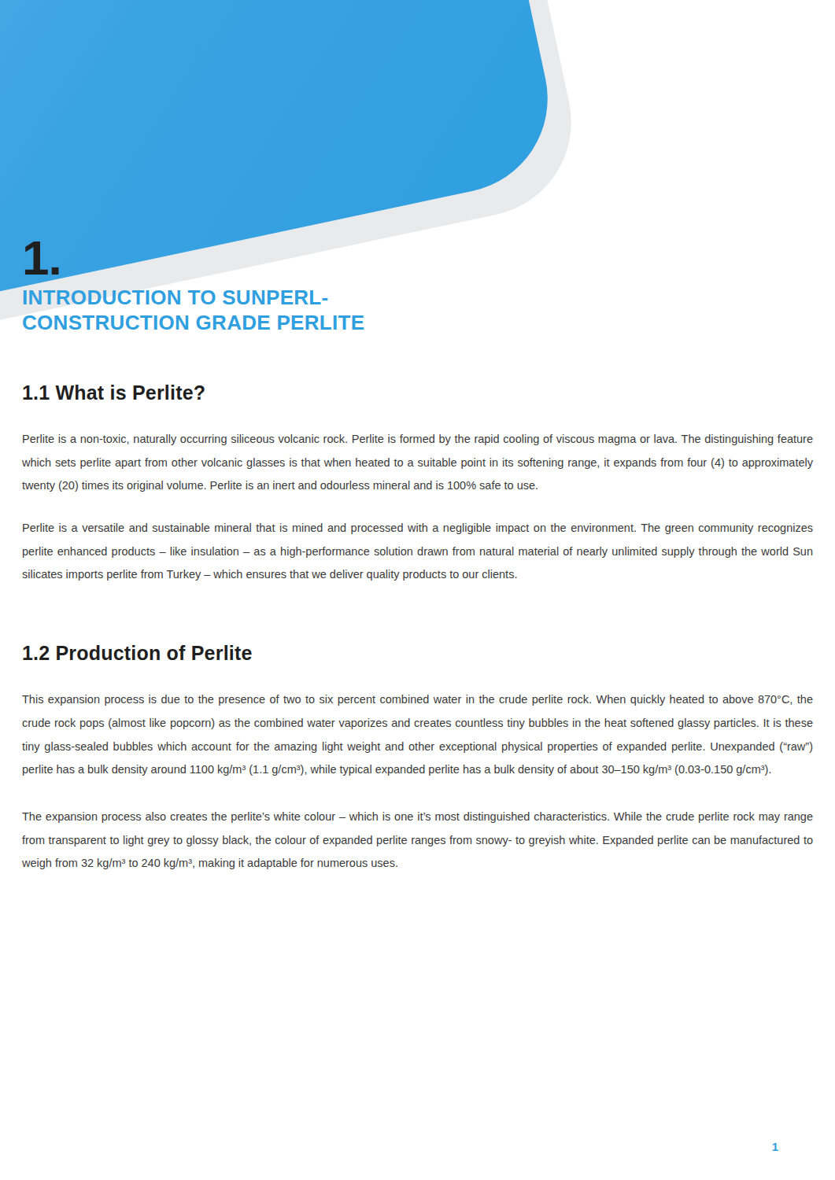1.
Introduction to Sunperl-
Construction Grade Perlite
1.1 What is Perlite?
Perlite is a non-toxic, naturally occurring siliceous volcanic rock. Perlite is formed by the rapid cooling of viscous magma or lava. The distinguishing feature which sets perlite apart from other volcanic glasses is that when heated to a suitable point in its softening range, it expands from four (4) to approximately twenty (20) times its original volume. Perlite is an inert and odourless mineral and is 100% safe to use.
Perlite is a versatile and sustainable mineral that is mined and processed with a negligible impact on the environment. The green community recognizes perlite enhanced products – like insulation – as a high-performance solution drawn from natural material of nearly unlimited supply through the world Sun silicates imports perlite from Turkey – which ensures that we deliver quality products to our clients.
1.2 Production of Perlite
This expansion process is due to the presence of two to six percent combined water in the crude perlite rock. When quickly heated to above 870°C, the crude rock pops (almost like popcorn) as the combined water vaporizes and creates countless tiny bubbles in the heat softened glassy particles. It is these tiny glass-sealed bubbles which account for the amazing light weight and other exceptional physical properties of expanded perlite. Unexpanded (“raw”) perlite has a bulk density around 1100 kg/m³ (1.1 g/cm³), while typical expanded perlite has a bulk density of about 30–150 kg/m³ (0.03-0.150 g/cm³).
The expansion process also creates the perlite’s white colour – which is one it’s most distinguished characteristics. While the crude perlite rock may range from transparent to light grey to glossy black, the colour of expanded perlite ranges from snowy- to greyish white. Expanded perlite can be manufactured to weigh from 32 kg/m³ to 240 kg/m³, making it adaptable for numerous uses.
1